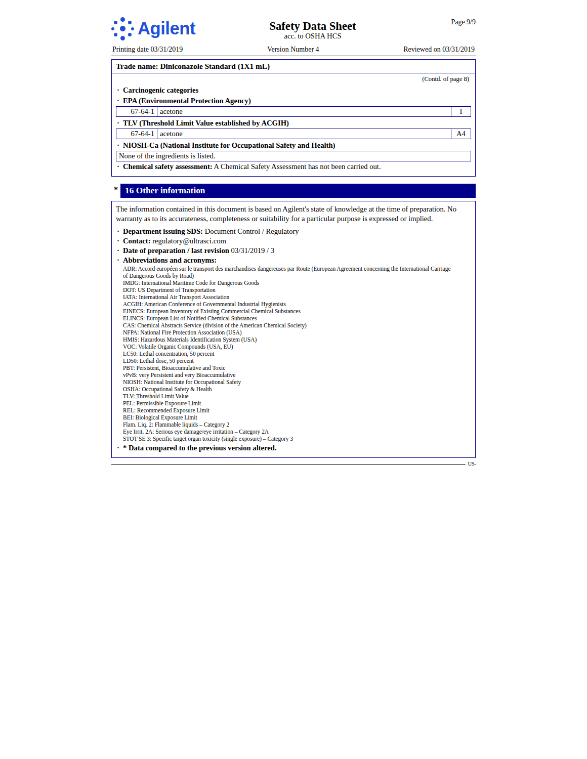Agilent
Safety Data Sheet
acc. to OSHA HCS
Page 9/9
Printing date 03/31/2019
Version Number 4
Reviewed on 03/31/2019
Trade name: Diniconazole Standard (1X1 mL)
(Contd. of page 8)
Carcinogenic categories
EPA (Environmental Protection Agency)
| 67-64-1 | acetone | I |
TLV (Threshold Limit Value established by ACGIH)
| 67-64-1 | acetone | A4 |
NIOSH-Ca (National Institute for Occupational Safety and Health)
| None of the ingredients is listed. |
Chemical safety assessment: A Chemical Safety Assessment has not been carried out.
*
16 Other information
The information contained in this document is based on Agilent's state of knowledge at the time of preparation. No warranty as to its accurateness, completeness or suitability for a particular purpose is expressed or implied.
Department issuing SDS: Document Control / Regulatory
Contact: regulatory@ultrasci.com
Date of preparation / last revision 03/31/2019 / 3
Abbreviations and acronyms:
ADR: Accord européen sur le transport des marchandises dangereuses par Route (European Agreement concerning the International Carriage
of Dangerous Goods by Road)
IMDG: International Maritime Code for Dangerous Goods
DOT: US Department of Transportation
IATA: International Air Transport Association
ACGIH: American Conference of Governmental Industrial Hygienists
EINECS: European Inventory of Existing Commercial Chemical Substances
ELINCS: European List of Notified Chemical Substances
CAS: Chemical Abstracts Service (division of the American Chemical Society)
NFPA: National Fire Protection Association (USA)
HMIS: Hazardous Materials Identification System (USA)
VOC: Volatile Organic Compounds (USA, EU)
LC50: Lethal concentration, 50 percent
LD50: Lethal dose, 50 percent
PBT: Persistent, Bioaccumulative and Toxic
vPvB: very Persistent and very Bioaccumulative
NIOSH: National Institute for Occupational Safety
OSHA: Occupational Safety & Health
TLV: Threshold Limit Value
PEL: Permissible Exposure Limit
REL: Recommended Exposure Limit
BEI: Biological Exposure Limit
Flam. Liq. 2: Flammable liquids – Category 2
Eye Irrit. 2A: Serious eye damage/eye irritation – Category 2A
STOT SE 3: Specific target organ toxicity (single exposure) – Category 3
* Data compared to the previous version altered.
US